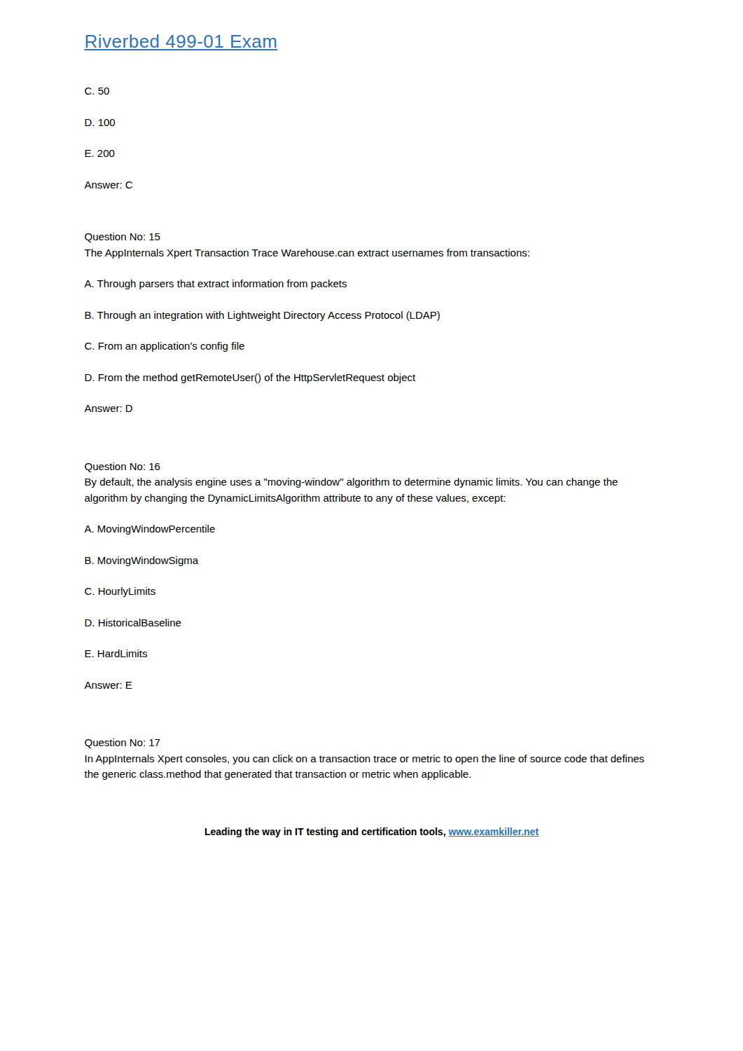Riverbed 499-01 Exam
C. 50
D. 100
E. 200
Answer: C
Question No: 15
The AppInternals Xpert Transaction Trace Warehouse.can extract usernames from transactions:
A. Through parsers that extract information from packets
B. Through an integration with Lightweight Directory Access Protocol (LDAP)
C. From an application's config file
D. From the method getRemoteUser() of the HttpServletRequest object
Answer: D
Question No: 16
By default, the analysis engine uses a "moving-window" algorithm to determine dynamic limits. You can change the algorithm by changing the DynamicLimitsAlgorithm attribute to any of these values, except:
A. MovingWindowPercentile
B. MovingWindowSigma
C. HourlyLimits
D. HistoricalBaseline
E. HardLimits
Answer: E
Question No: 17
In AppInternals Xpert consoles, you can click on a transaction trace or metric to open the line of source code that defines the generic class.method that generated that transaction or metric when applicable.
Leading the way in IT testing and certification tools, www.examkiller.net